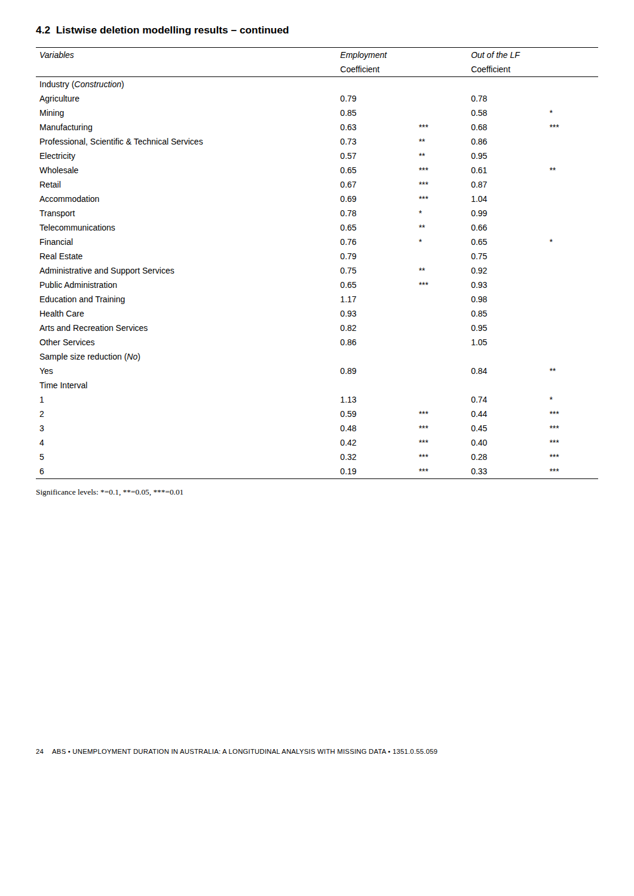4.2 Listwise deletion modelling results – continued
| Variables | Employment | Out of the LF |
| --- | --- | --- |
| | Coefficient | Coefficient |
| Industry ( Construction ) | | | | |
| Agriculture | 0.79 | | 0.78 | |
| Mining | 0.85 | | 0.58 | * |
| Manufacturing | 0.63 | *** | 0.68 | *** |
| Professional, Scientific & Technical Services | 0.73 | ** | 0.86 | |
| Electricity | 0.57 | ** | 0.95 | |
| Wholesale | 0.65 | *** | 0.61 | ** |
| Retail | 0.67 | *** | 0.87 | |
| Accommodation | 0.69 | *** | 1.04 | |
| Transport | 0.78 | * | 0.99 | |
| Telecommunications | 0.65 | ** | 0.66 | |
| Financial | 0.76 | * | 0.65 | * |
| Real Estate | 0.79 | | 0.75 | |
| Administrative and Support Services | 0.75 | ** | 0.92 | |
| Public Administration | 0.65 | *** | 0.93 | |
| Education and Training | 1.17 | | 0.98 | |
| Health Care | 0.93 | | 0.85 | |
| Arts and Recreation Services | 0.82 | | 0.95 | |
| Other Services | 0.86 | | 1.05 | |
| Sample size reduction ( No ) | | | | |
| Yes | 0.89 | | 0.84 | ** |
| Time Interval | | | | |
| 1 | 1.13 | | 0.74 | * |
| 2 | 0.59 | *** | 0.44 | *** |
| 3 | 0.48 | *** | 0.45 | *** |
| 4 | 0.42 | *** | 0.40 | *** |
| 5 | 0.32 | *** | 0.28 | *** |
| 6 | 0.19 | *** | 0.33 | *** |
Significance levels: *=0.1, **=0.05, ***=0.01
24 ABS • UNEMPLOYMENT DURATION IN AUSTRALIA: A LONGITUDINAL ANALYSIS WITH MISSING DATA • 1351.0.55.059